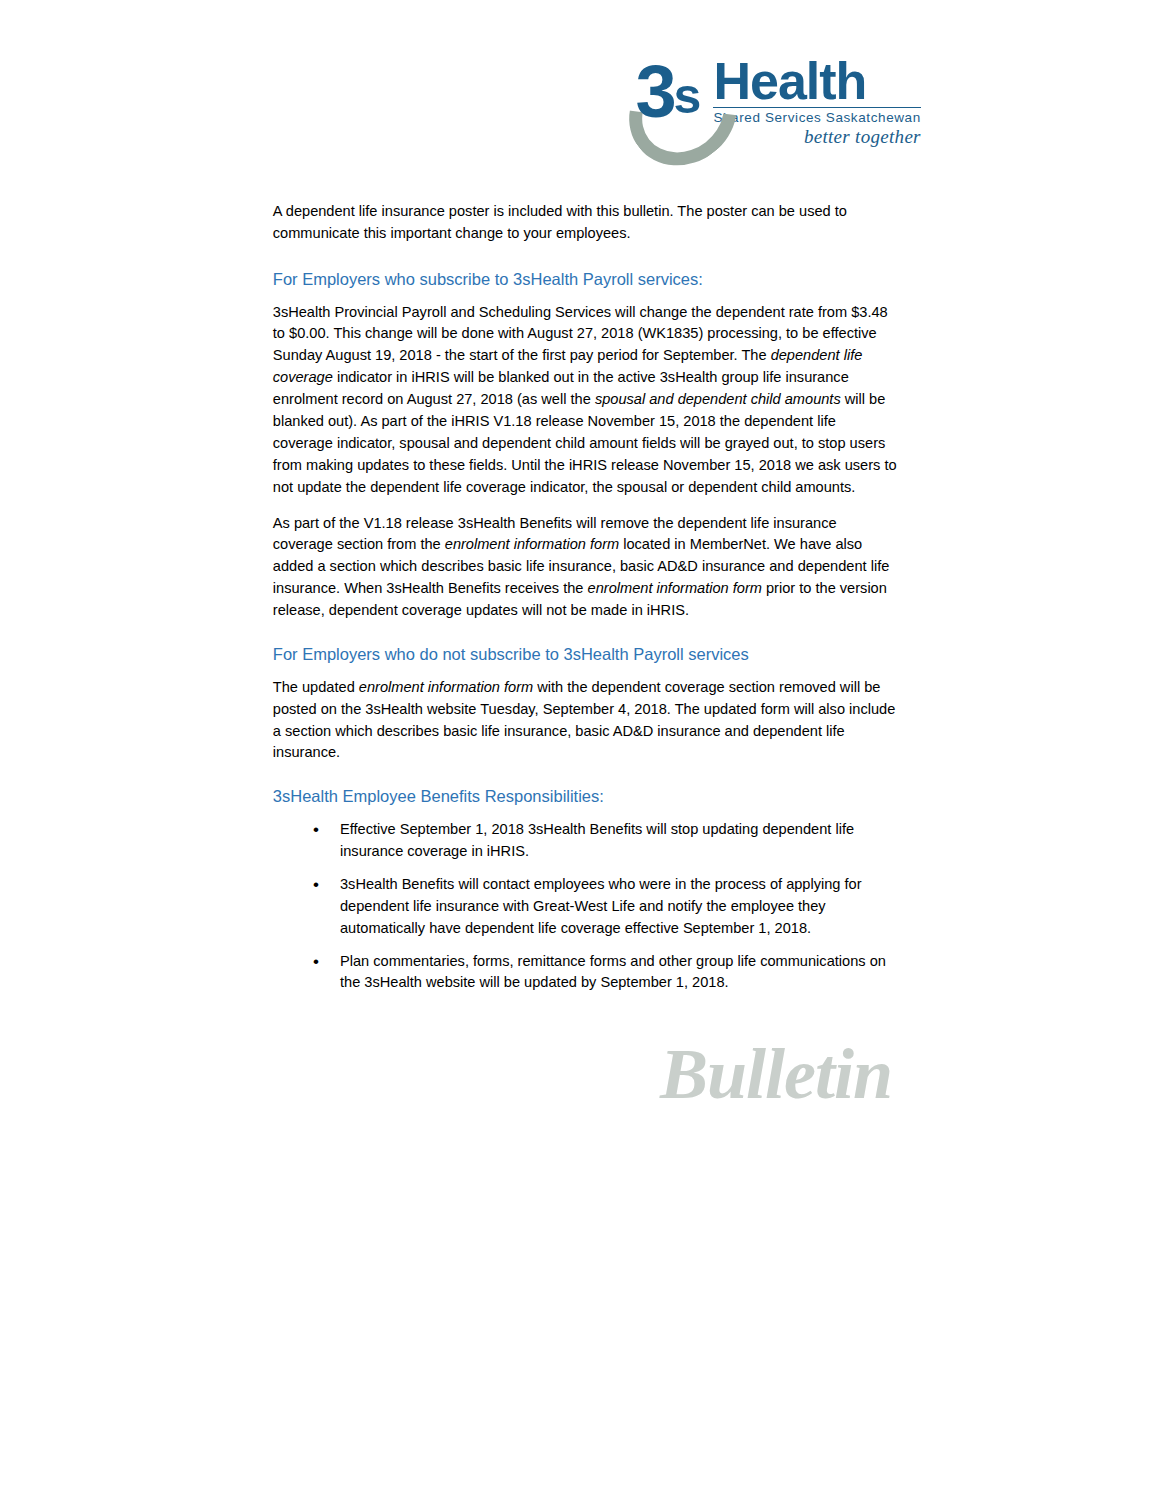3
s
Health
Shared Services Saskatchewan
better together
A dependent life insurance poster is included with this bulletin. The poster can be used to communicate this important change to your employees.
For Employers who subscribe to 3sHealth Payroll services:
3sHealth Provincial Payroll and Scheduling Services will change the dependent rate from $3.48 to $0.00. This change will be done with August 27, 2018 (WK1835) processing, to be effective Sunday August 19, 2018 - the start of the first pay period for September. The dependent life coverage indicator in iHRIS will be blanked out in the active 3sHealth group life insurance enrolment record on August 27, 2018 (as well the spousal and dependent child amounts will be blanked out). As part of the iHRIS V1.18 release November 15, 2018 the dependent life coverage indicator, spousal and dependent child amount fields will be grayed out, to stop users from making updates to these fields. Until the iHRIS release November 15, 2018 we ask users to not update the dependent life coverage indicator, the spousal or dependent child amounts.
As part of the V1.18 release 3sHealth Benefits will remove the dependent life insurance coverage section from the enrolment information form located in MemberNet. We have also added a section which describes basic life insurance, basic AD&D insurance and dependent life insurance. When 3sHealth Benefits receives the enrolment information form prior to the version release, dependent coverage updates will not be made in iHRIS.
For Employers who do not subscribe to 3sHealth Payroll services
The updated enrolment information form with the dependent coverage section removed will be posted on the 3sHealth website Tuesday, September 4, 2018. The updated form will also include a section which describes basic life insurance, basic AD&D insurance and dependent life insurance.
3sHealth Employee Benefits Responsibilities:
Effective September 1, 2018 3sHealth Benefits will stop updating dependent life insurance coverage in iHRIS.
3sHealth Benefits will contact employees who were in the process of applying for dependent life insurance with Great-West Life and notify the employee they automatically have dependent life coverage effective September 1, 2018.
Plan commentaries, forms, remittance forms and other group life communications on the 3sHealth website will be updated by September 1, 2018.
Bulletin